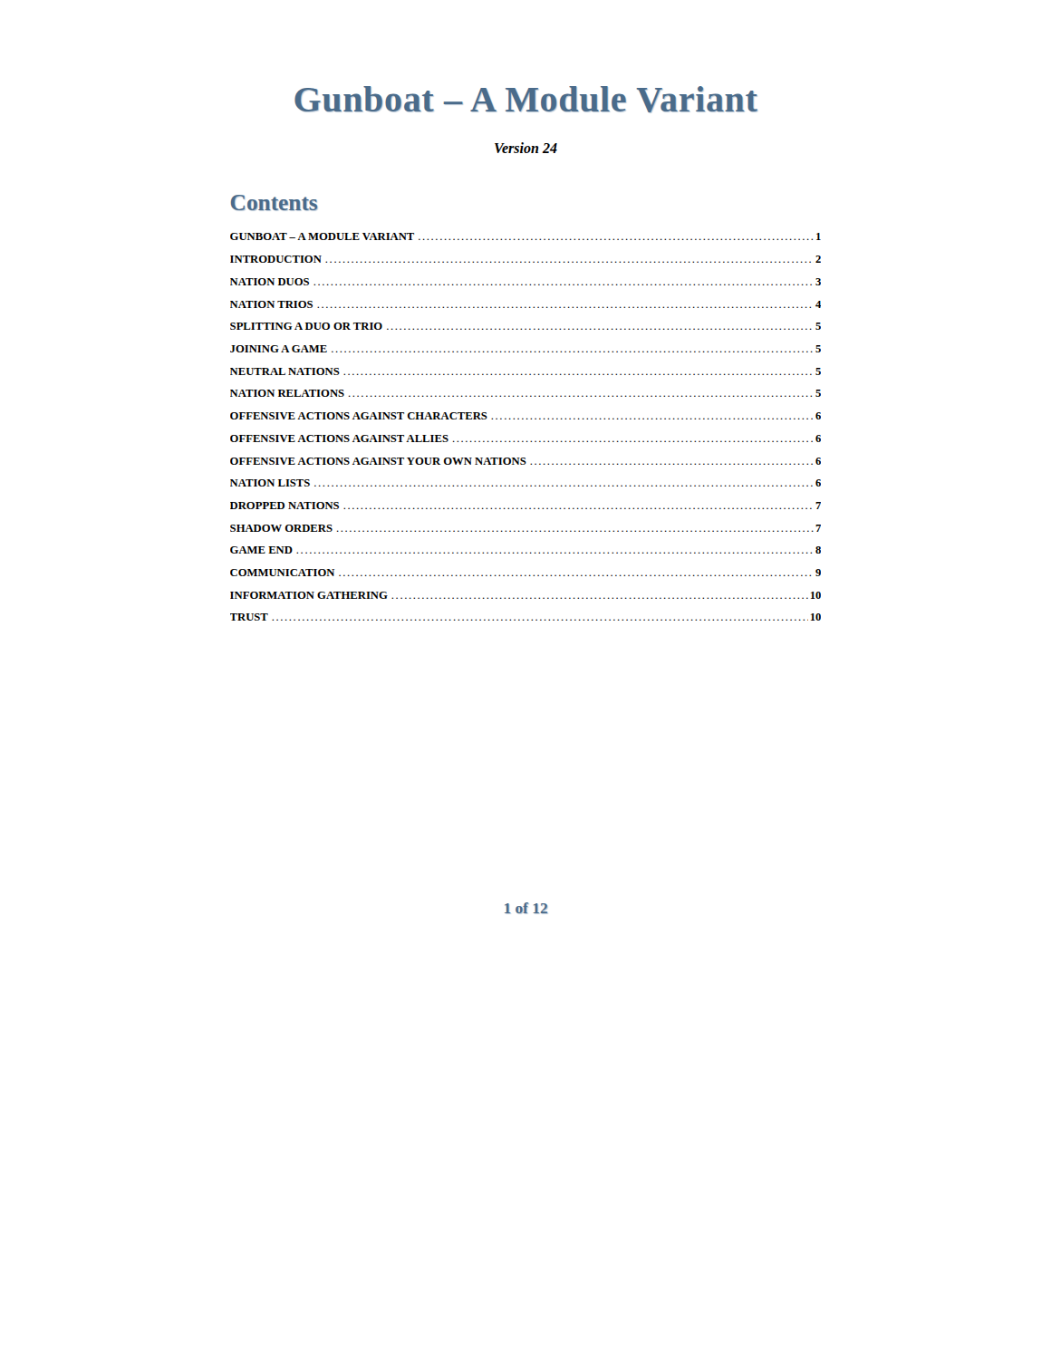Gunboat – A Module Variant
Version 24
Contents
GUNBOAT – A MODULE VARIANT.................................................................................................................................................. 1
INTRODUCTION................................................................................................................................................................................. 2
NATION DUOS..................................................................................................................................................................................... 3
NATION TRIOS................................................................................................................................................................................... 4
SPLITTING A DUO OR TRIO............................................................................................................................................. 5
JOINING A GAME.............................................................................................................................................................................. 5
NEUTRAL NATIONS......................................................................................................................................................................... 5
NATION RELATIONS....................................................................................................................................................................... 5
OFFENSIVE ACTIONS AGAINST CHARACTERS................................................................................................. 6
OFFENSIVE ACTIONS AGAINST ALLIES............................................................................................................. 6
OFFENSIVE ACTIONS AGAINST YOUR OWN NATIONS....................................................................... 6
NATION LISTS..................................................................................................................................................................................... 6
DROPPED NATIONS......................................................................................................................................................................... 7
SHADOW ORDERS........................................................................................................................................................................... 7
GAME END............................................................................................................................................................................................. 8
COMMUNICATION........................................................................................................................................................................... 9
INFORMATION GATHERING......................................................................................................................................... 10
TRUST......................................................................................................................................................................................................... 10
1 of 12